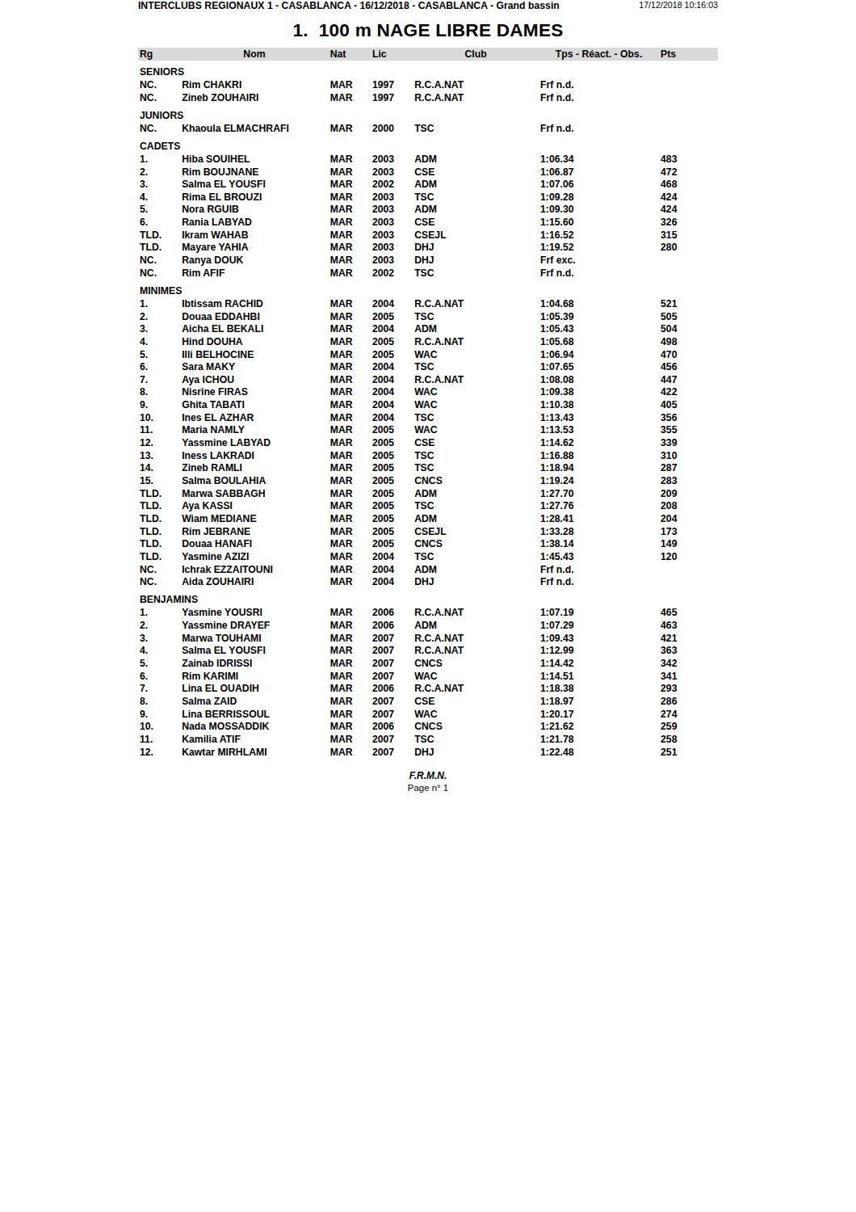17/12/2018 10:16:03
INTERCLUBS REGIONAUX 1 - CASABLANCA - 16/12/2018 - CASABLANCA - Grand bassin
1. 100 m NAGE LIBRE DAMES
| Rg | Nom | Nat | Lic | Club | Tps - Réact. - Obs. | Pts |
| --- | --- | --- | --- | --- | --- | --- |
| SENIORS |
| NC. | Rim CHAKRI | MAR | 1997 | R.C.A.NAT | Frf n.d. | |
| NC. | Zineb ZOUHAIRI | MAR | 1997 | R.C.A.NAT | Frf n.d. | |
| JUNIORS |
| NC. | Khaoula ELMACHRAFI | MAR | 2000 | TSC | Frf n.d. | |
| CADETS |
| 1. | Hiba SOUIHEL | MAR | 2003 | ADM | 1:06.34 | 483 |
| 2. | Rim BOUJNANE | MAR | 2003 | CSE | 1:06.87 | 472 |
| 3. | Salma EL YOUSFI | MAR | 2002 | ADM | 1:07.06 | 468 |
| 4. | Rima EL BROUZI | MAR | 2003 | TSC | 1:09.28 | 424 |
| 5. | Nora RGUIB | MAR | 2003 | ADM | 1:09.30 | 424 |
| 6. | Rania LABYAD | MAR | 2003 | CSE | 1:15.60 | 326 |
| TLD. | Ikram WAHAB | MAR | 2003 | CSEJL | 1:16.52 | 315 |
| TLD. | Mayare YAHIA | MAR | 2003 | DHJ | 1:19.52 | 280 |
| NC. | Ranya DOUK | MAR | 2003 | DHJ | Frf exc. | |
| NC. | Rim AFIF | MAR | 2002 | TSC | Frf n.d. | |
| MINIMES |
| 1. | Ibtissam RACHID | MAR | 2004 | R.C.A.NAT | 1:04.68 | 521 |
| 2. | Douaa EDDAHBI | MAR | 2005 | TSC | 1:05.39 | 505 |
| 3. | Aicha EL BEKALI | MAR | 2004 | ADM | 1:05.43 | 504 |
| 4. | Hind DOUHA | MAR | 2005 | R.C.A.NAT | 1:05.68 | 498 |
| 5. | Illi BELHOCINE | MAR | 2005 | WAC | 1:06.94 | 470 |
| 6. | Sara MAKY | MAR | 2004 | TSC | 1:07.65 | 456 |
| 7. | Aya ICHOU | MAR | 2004 | R.C.A.NAT | 1:08.08 | 447 |
| 8. | Nisrine FIRAS | MAR | 2004 | WAC | 1:09.38 | 422 |
| 9. | Ghita TABATI | MAR | 2004 | WAC | 1:10.38 | 405 |
| 10. | Ines EL AZHAR | MAR | 2004 | TSC | 1:13.43 | 356 |
| 11. | Maria NAMLY | MAR | 2005 | WAC | 1:13.53 | 355 |
| 12. | Yassmine LABYAD | MAR | 2005 | CSE | 1:14.62 | 339 |
| 13. | Iness LAKRADI | MAR | 2005 | TSC | 1:16.88 | 310 |
| 14. | Zineb RAMLI | MAR | 2005 | TSC | 1:18.94 | 287 |
| 15. | Salma BOULAHIA | MAR | 2005 | CNCS | 1:19.24 | 283 |
| TLD. | Marwa SABBAGH | MAR | 2005 | ADM | 1:27.70 | 209 |
| TLD. | Aya KASSI | MAR | 2005 | TSC | 1:27.76 | 208 |
| TLD. | Wiam MEDIANE | MAR | 2005 | ADM | 1:28.41 | 204 |
| TLD. | Rim JEBRANE | MAR | 2005 | CSEJL | 1:33.28 | 173 |
| TLD. | Douaa HANAFI | MAR | 2005 | CNCS | 1:38.14 | 149 |
| TLD. | Yasmine AZIZI | MAR | 2004 | TSC | 1:45.43 | 120 |
| NC. | Ichrak EZZAITOUNI | MAR | 2004 | ADM | Frf n.d. | |
| NC. | Aida ZOUHAIRI | MAR | 2004 | DHJ | Frf n.d. | |
| BENJAMINS |
| 1. | Yasmine YOUSRI | MAR | 2006 | R.C.A.NAT | 1:07.19 | 465 |
| 2. | Yassmine DRAYEF | MAR | 2006 | ADM | 1:07.29 | 463 |
| 3. | Marwa TOUHAMI | MAR | 2007 | R.C.A.NAT | 1:09.43 | 421 |
| 4. | Salma EL YOUSFI | MAR | 2007 | R.C.A.NAT | 1:12.99 | 363 |
| 5. | Zainab IDRISSI | MAR | 2007 | CNCS | 1:14.42 | 342 |
| 6. | Rim KARIMI | MAR | 2007 | WAC | 1:14.51 | 341 |
| 7. | Lina EL OUADIH | MAR | 2006 | R.C.A.NAT | 1:18.38 | 293 |
| 8. | Salma ZAID | MAR | 2007 | CSE | 1:18.97 | 286 |
| 9. | Lina BERRISSOUL | MAR | 2007 | WAC | 1:20.17 | 274 |
| 10. | Nada MOSSADDIK | MAR | 2006 | CNCS | 1:21.62 | 259 |
| 11. | Kamilia ATIF | MAR | 2007 | TSC | 1:21.78 | 258 |
| 12. | Kawtar MIRHLAMI | MAR | 2007 | DHJ | 1:22.48 | 251 |
F.R.M.N.
Page n° 1